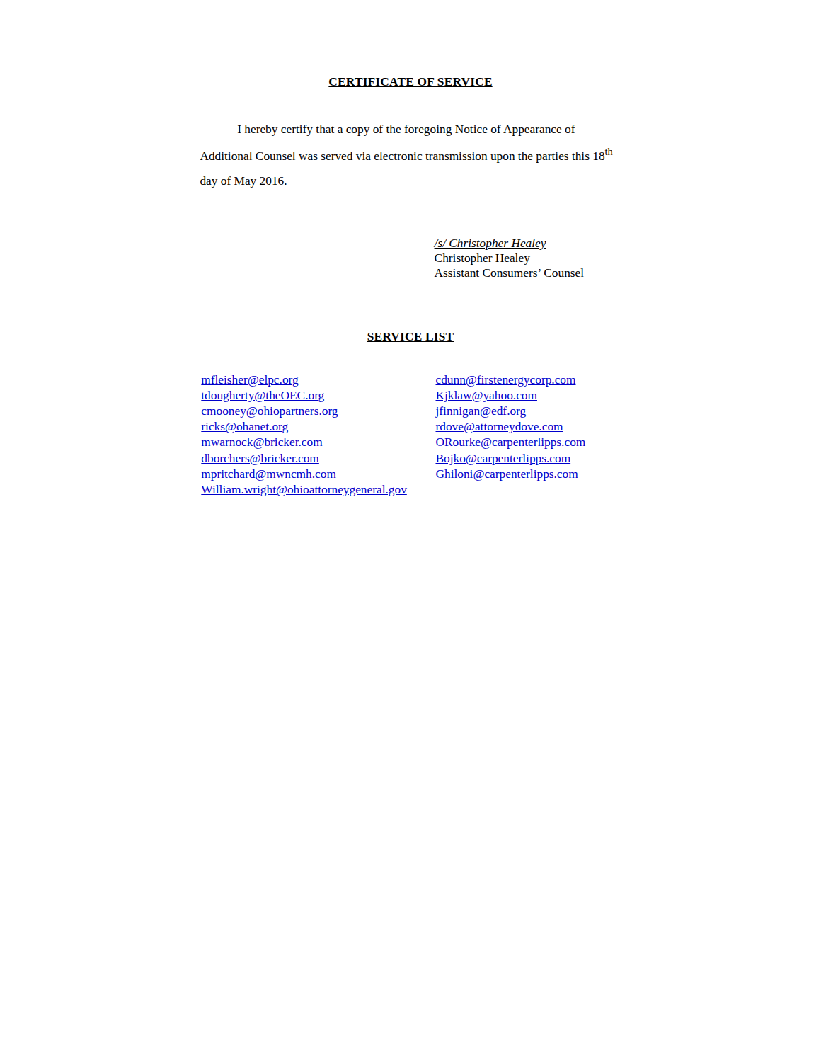CERTIFICATE OF SERVICE
I hereby certify that a copy of the foregoing Notice of Appearance of Additional Counsel was served via electronic transmission upon the parties this 18th day of May 2016.
/s/ Christopher Healey
Christopher Healey
Assistant Consumers’ Counsel
SERVICE LIST
| mfleisher@elpc.org | cdunn@firstenergycorp.com |
| tdougherty@theOEC.org | Kjklaw@yahoo.com |
| cmooney@ohiopartners.org | jfinnigan@edf.org |
| ricks@ohanet.org | rdove@attorneydove.com |
| mwarnock@bricker.com | ORourke@carpenterlipps.com |
| dborchers@bricker.com | Bojko@carpenterlipps.com |
| mpritchard@mwncmh.com | Ghiloni@carpenterlipps.com |
| William.wright@ohioattorneygeneral.gov | |